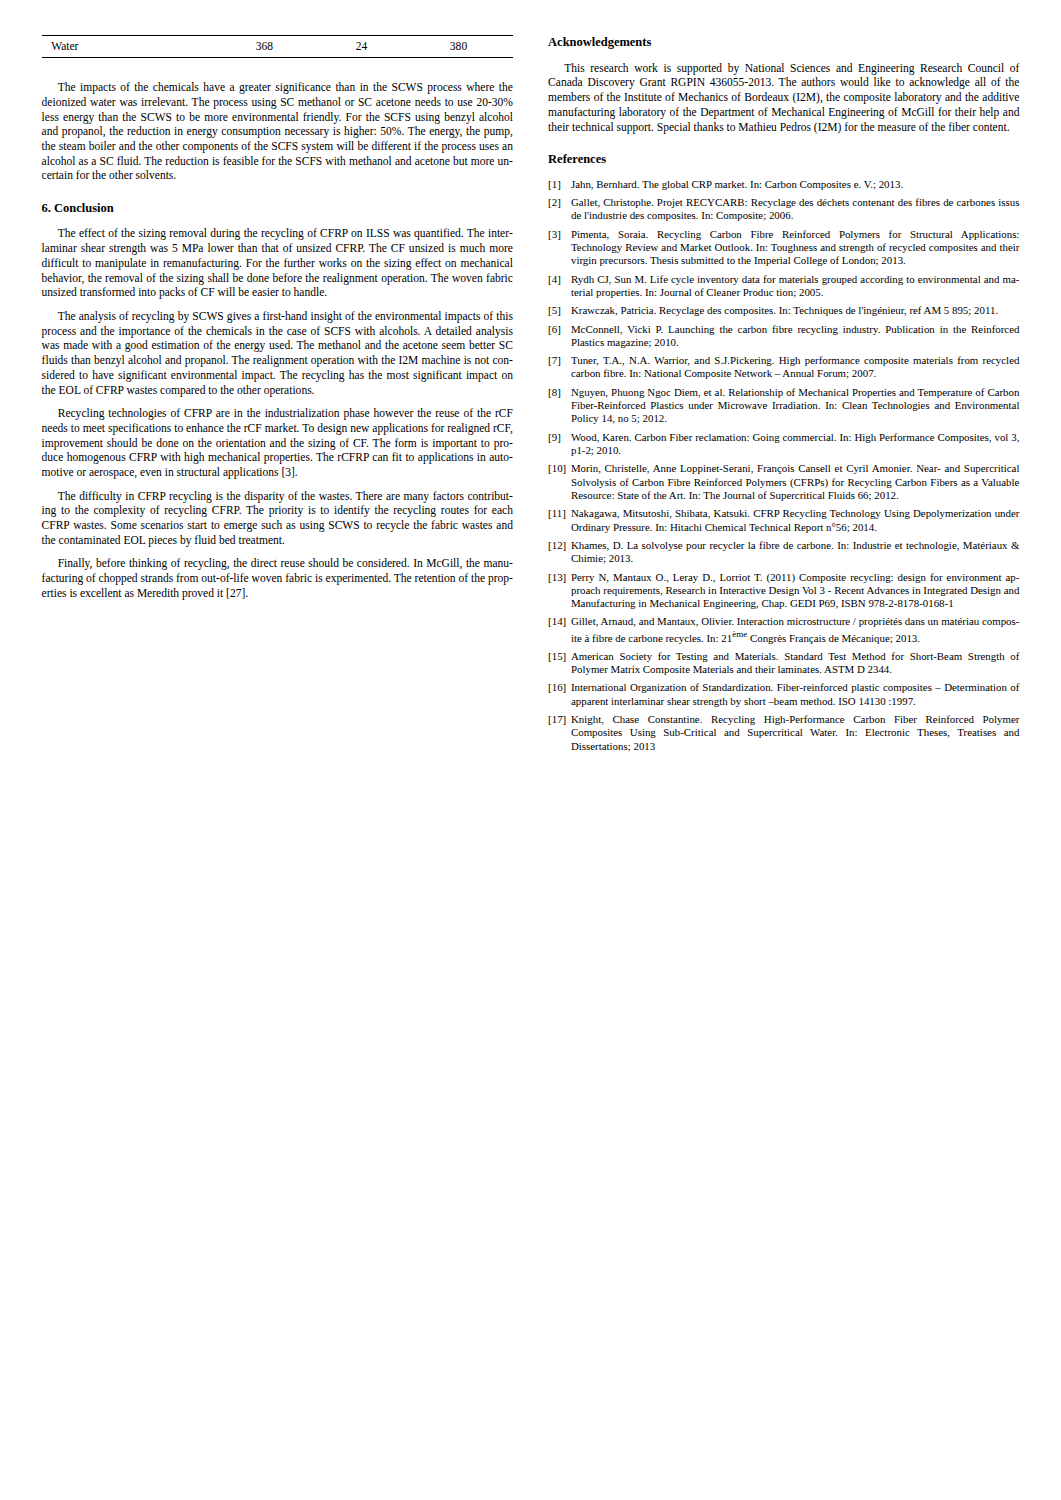| Water | 368 | 24 | 380 |
The impacts of the chemicals have a greater significance than in the SCWS process where the deionized water was irrelevant. The process using SC methanol or SC acetone needs to use 20-30% less energy than the SCWS to be more environmental friendly. For the SCFS using benzyl alcohol and propanol, the reduction in energy consumption necessary is higher: 50%. The energy, the pump, the steam boiler and the other components of the SCFS system will be different if the process uses an alcohol as a SC fluid. The reduction is feasible for the SCFS with methanol and acetone but more uncertain for the other solvents.
6. Conclusion
The effect of the sizing removal during the recycling of CFRP on ILSS was quantified. The interlaminar shear strength was 5 MPa lower than that of unsized CFRP. The CF unsized is much more difficult to manipulate in remanufacturing. For the further works on the sizing effect on mechanical behavior, the removal of the sizing shall be done before the realignment operation. The woven fabric unsized transformed into packs of CF will be easier to handle.
The analysis of recycling by SCWS gives a first-hand insight of the environmental impacts of this process and the importance of the chemicals in the case of SCFS with alcohols. A detailed analysis was made with a good estimation of the energy used. The methanol and the acetone seem better SC fluids than benzyl alcohol and propanol. The realignment operation with the I2M machine is not considered to have significant environmental impact. The recycling has the most significant impact on the EOL of CFRP wastes compared to the other operations.
Recycling technologies of CFRP are in the industrialization phase however the reuse of the rCF needs to meet specifications to enhance the rCF market. To design new applications for realigned rCF, improvement should be done on the orientation and the sizing of CF. The form is important to produce homogenous CFRP with high mechanical properties. The rCFRP can fit to applications in automotive or aerospace, even in structural applications [3].
The difficulty in CFRP recycling is the disparity of the wastes. There are many factors contributing to the complexity of recycling CFRP. The priority is to identify the recycling routes for each CFRP wastes. Some scenarios start to emerge such as using SCWS to recycle the fabric wastes and the contaminated EOL pieces by fluid bed treatment.
Finally, before thinking of recycling, the direct reuse should be considered. In McGill, the manufacturing of chopped strands from out-of-life woven fabric is experimented. The retention of the properties is excellent as Meredith proved it [27].
Acknowledgements
This research work is supported by National Sciences and Engineering Research Council of Canada Discovery Grant RGPIN 436055-2013. The authors would like to acknowledge all of the members of the Institute of Mechanics of Bordeaux (I2M), the composite laboratory and the additive manufacturing laboratory of the Department of Mechanical Engineering of McGill for their help and their technical support. Special thanks to Mathieu Pedros (I2M) for the measure of the fiber content.
References
Jahn, Bernhard. The global CRP market. In: Carbon Composites e. V.; 2013.
Gallet, Christophe. Projet RECYCARB: Recyclage des déchets contenant des fibres de carbones issus de l'industrie des composites. In: Composite; 2006.
Pimenta, Soraia. Recycling Carbon Fibre Reinforced Polymers for Structural Applications: Technology Review and Market Outlook. In: Toughness and strength of recycled composites and their virgin precursors. Thesis submitted to the Imperial College of London; 2013.
Rydh CJ, Sun M. Life cycle inventory data for materials grouped according to environmental and material properties. In: Journal of Cleaner Produc tion; 2005.
Krawczak, Patricia. Recyclage des composites. In: Techniques de l'ingénieur, ref AM 5 895; 2011.
McConnell, Vicki P. Launching the carbon fibre recycling industry. Publication in the Reinforced Plastics magazine; 2010.
Tuner, T.A., N.A. Warrior, and S.J.Pickering. High performance composite materials from recycled carbon fibre. In: National Composite Network – Annual Forum; 2007.
Nguyen, Phuong Ngoc Diem, et al. Relationship of Mechanical Properties and Temperature of Carbon Fiber-Reinforced Plastics under Microwave Irradiation. In: Clean Technologies and Environmental Policy 14, no 5; 2012.
Wood, Karen. Carbon Fiber reclamation: Going commercial. In: High Performance Composites, vol 3, p1-2; 2010.
Morin, Christelle, Anne Loppinet-Serani, François Cansell et Cyril Amonier. Near- and Supercritical Solvolysis of Carbon Fibre Reinforced Polymers (CFRPs) for Recycling Carbon Fibers as a Valuable Resource: State of the Art. In: The Journal of Supercritical Fluids 66; 2012.
Nakagawa, Mitsutoshi, Shibata, Katsuki. CFRP Recycling Technology Using Depolymerization under Ordinary Pressure. In: Hitachi Chemical Technical Report n°56; 2014.
Khames, D. La solvolyse pour recycler la fibre de carbone. In: Industrie et technologie, Matériaux & Chimie; 2013.
Perry N, Mantaux O., Leray D., Lorriot T. (2011) Composite recycling: design for environment approach requirements, Research in Interactive Design Vol 3 - Recent Advances in Integrated Design and Manufacturing in Mechanical Engineering, Chap. GEDI P69, ISBN 978-2-8178-0168-1
Gillet, Arnaud, and Mantaux, Olivier. Interaction microstructure / propriétés dans un matériau composite à fibre de carbone recycles. In: 21ème Congrès Français de Mécanique; 2013.
American Society for Testing and Materials. Standard Test Method for Short-Beam Strength of Polymer Matrix Composite Materials and their laminates. ASTM D 2344.
International Organization of Standardization. Fiber-reinforced plastic composites – Determination of apparent interlaminar shear strength by short –beam method. ISO 14130 :1997.
Knight, Chase Constantine. Recycling High-Performance Carbon Fiber Reinforced Polymer Composites Using Sub-Critical and Supercritical Water. In: Electronic Theses, Treatises and Dissertations; 2013